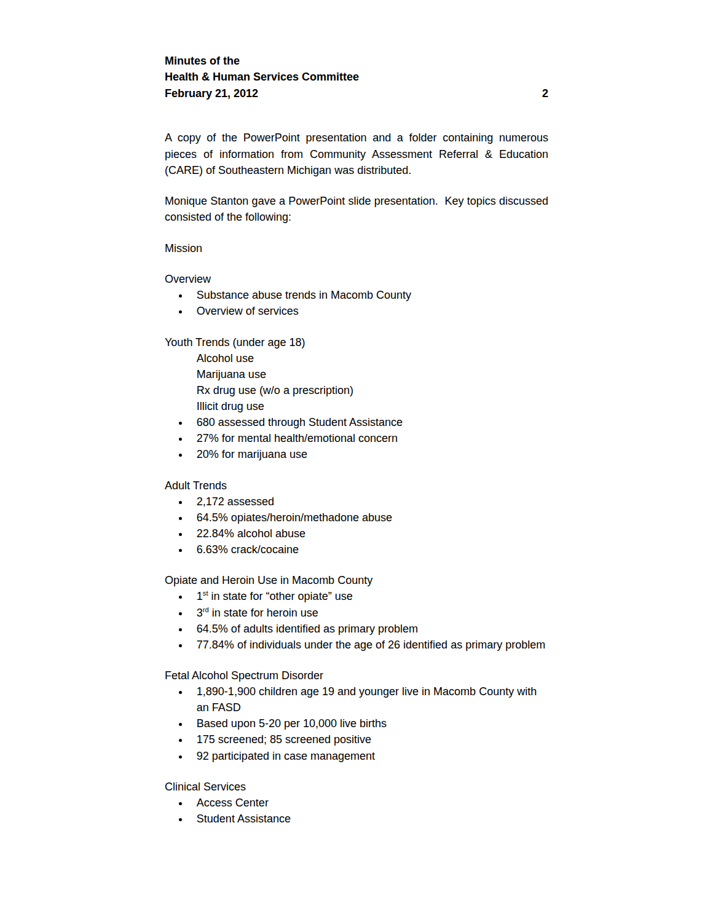Minutes of the Health & Human Services Committee February 21, 20122
A copy of the PowerPoint presentation and a folder containing numerous pieces of information from Community Assessment Referral & Education (CARE) of Southeastern Michigan was distributed.
Monique Stanton gave a PowerPoint slide presentation. Key topics discussed consisted of the following:
Mission
Overview
Substance abuse trends in Macomb County
Overview of services
Youth Trends (under age 18)
Alcohol use
Marijuana use
Rx drug use (w/o a prescription)
Illicit drug use
680 assessed through Student Assistance
27% for mental health/emotional concern
20% for marijuana use
Adult Trends
2,172 assessed
64.5% opiates/heroin/methadone abuse
22.84% alcohol abuse
6.63% crack/cocaine
Opiate and Heroin Use in Macomb County
1st in state for “other opiate” use
3rd in state for heroin use
64.5% of adults identified as primary problem
77.84% of individuals under the age of 26 identified as primary problem
Fetal Alcohol Spectrum Disorder
1,890-1,900 children age 19 and younger live in Macomb County with an FASD
Based upon 5-20 per 10,000 live births
175 screened; 85 screened positive
92 participated in case management
Clinical Services
Access Center
Student Assistance